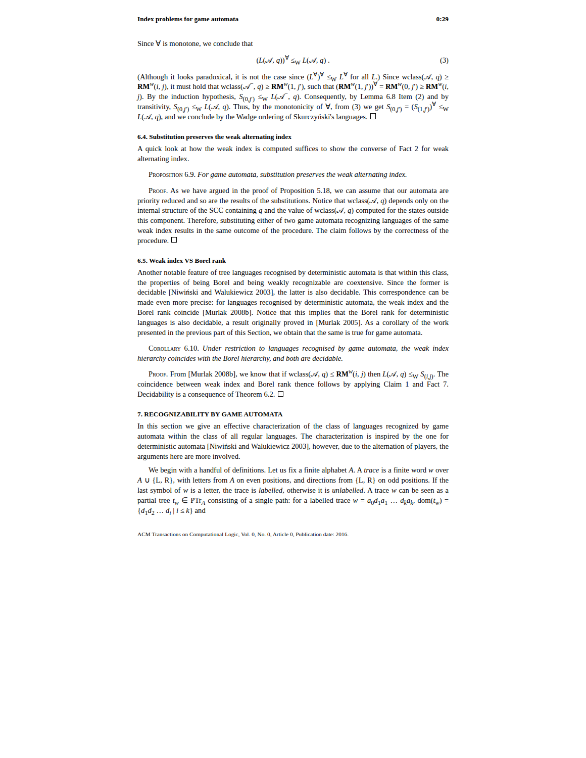Index problems for game automata 0:29
Since ∀ is monotone, we conclude that
(L(𝒜, q))∀ ≤W L(𝒜, q) . (3)
(Although it looks paradoxical, it is not the case since (L∀)∀ ≤W L∀ for all L.) Since wclass(𝒜, q) ≥ RMw(i, j), it must hold that wclass(𝒜−, q) ≥ RMw(1, j′), such that (RMw(1, j′))∀ = RMw(0, j′) ≥ RMw(i, j). By the induction hypothesis, S(0,j′) ≤W L(𝒜−, q). Consequently, by Lemma 6.8 Item (2) and by transitivity, S(0,j′) ≤W L(𝒜, q). Thus, by the monotonicity of ∀, from (3) we get S(0,j′) = (S(1,j′))∀ ≤W L(𝒜, q), and we conclude by the Wadge ordering of Skurczyński's languages.
6.4. Substitution preserves the weak alternating index
A quick look at how the weak index is computed suffices to show the converse of Fact 2 for weak alternating index.
Proposition 6.9. For game automata, substitution preserves the weak alternating index.
Proof. As we have argued in the proof of Proposition 5.18, we can assume that our automata are priority reduced and so are the results of the substitutions. Notice that wclass(𝒜, q) depends only on the internal structure of the SCC containing q and the value of wclass(𝒜, q) computed for the states outside this component. Therefore, substituting either of two game automata recognizing languages of the same weak index results in the same outcome of the procedure. The claim follows by the correctness of the procedure.
6.5. Weak index VS Borel rank
Another notable feature of tree languages recognised by deterministic automata is that within this class, the properties of being Borel and being weakly recognizable are coextensive. Since the former is decidable [Niwiński and Walukiewicz 2003], the latter is also decidable. This correspondence can be made even more precise: for languages recognised by deterministic automata, the weak index and the Borel rank coincide [Murlak 2008b]. Notice that this implies that the Borel rank for deterministic languages is also decidable, a result originally proved in [Murlak 2005]. As a corollary of the work presented in the previous part of this Section, we obtain that the same is true for game automata.
Corollary 6.10. Under restriction to languages recognised by game automata, the weak index hierarchy coincides with the Borel hierarchy, and both are decidable.
Proof. From [Murlak 2008b], we know that if wclass(𝒜, q) ≤ RMw(i, j) then L(𝒜, q) ≤W S(i,j). The coincidence between weak index and Borel rank thence follows by applying Claim 1 and Fact 7. Decidability is a consequence of Theorem 6.2.
7. RECOGNIZABILITY BY GAME AUTOMATA
In this section we give an effective characterization of the class of languages recognized by game automata within the class of all regular languages. The characterization is inspired by the one for deterministic automata [Niwiński and Walukiewicz 2003], however, due to the alternation of players, the arguments here are more involved.
We begin with a handful of definitions. Let us fix a finite alphabet A. A trace is a finite word w over A ∪ {L, R}, with letters from A on even positions, and directions from {L, R} on odd positions. If the last symbol of w is a letter, the trace is labelled, otherwise it is unlabelled. A trace w can be seen as a partial tree tw ∈ PTrA consisting of a single path: for a labelled trace w = a0d1a1 … dk ak, dom(tw) = {d1d2 … di | i ≤ k} and
ACM Transactions on Computational Logic, Vol. 0, No. 0, Article 0, Publication date: 2016.